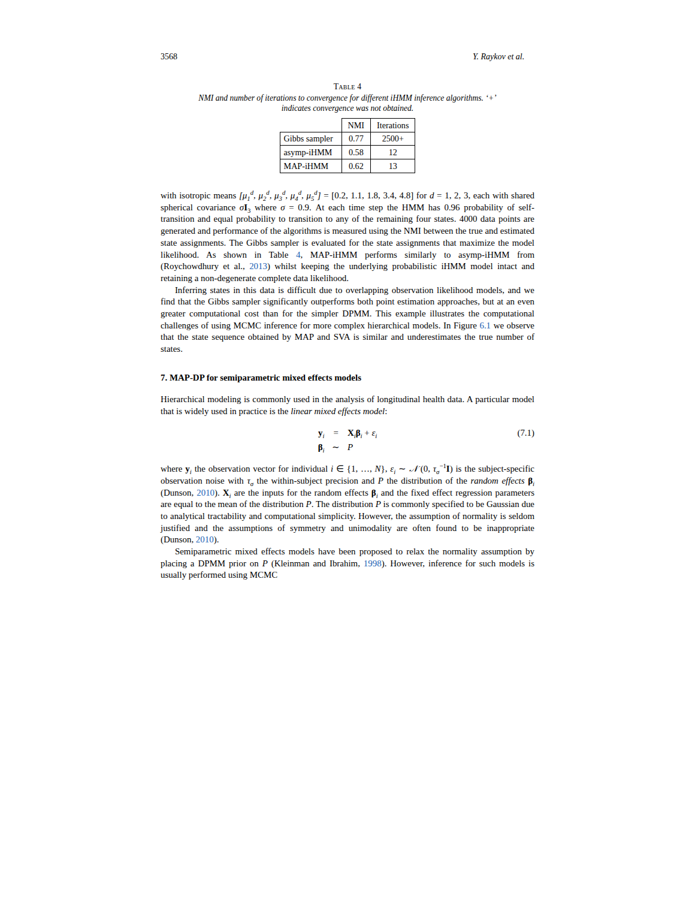3568 Y. Raykov et al.
Table 4
NMI and number of iterations to convergence for different iHMM inference algorithms. ‘+’ indicates convergence was not obtained.
| | NMI | Iterations |
| Gibbs sampler | 0.77 | 2500+ |
| asymp-iHMM | 0.58 | 12 |
| MAP-iHMM | 0.62 | 13 |
with isotropic means [μ1d, μ2d, μ3d, μ4d, μ5d] = [0.2, 1.1, 1.8, 3.4, 4.8] for d = 1, 2, 3, each with shared spherical covariance σI3 where σ = 0.9. At each time step the HMM has 0.96 probability of self-transition and equal probability to transition to any of the remaining four states. 4000 data points are generated and performance of the algorithms is measured using the NMI between the true and estimated state assignments. The Gibbs sampler is evaluated for the state assignments that maximize the model likelihood. As shown in Table 4, MAP-iHMM performs similarly to asymp-iHMM from (Roychowdhury et al., 2013) whilst keeping the underlying probabilistic iHMM model intact and retaining a non-degenerate complete data likelihood.
Inferring states in this data is difficult due to overlapping observation likelihood models, and we find that the Gibbs sampler significantly outperforms both point estimation approaches, but at an even greater computational cost than for the simpler DPMM. This example illustrates the computational challenges of using MCMC inference for more complex hierarchical models. In Figure 6.1 we observe that the state sequence obtained by MAP and SVA is similar and underestimates the true number of states.
7. MAP-DP for semiparametric mixed effects models
Hierarchical modeling is commonly used in the analysis of longitudinal health data. A particular model that is widely used in practice is the linear mixed effects model:
(7.1)
| y i | = | X i β i + ε i |
| β i | ∼ | P |
where yi the observation vector for individual i ∈ {1, …, N}, εi ∼ 𝒩 (0, τσ−1I) is the subject-specific observation noise with τσ the within-subject precision and P the distribution of the random effects βi (Dunson, 2010). Xi are the inputs for the random effects βi and the fixed effect regression parameters are equal to the mean of the distribution P. The distribution P is commonly specified to be Gaussian due to analytical tractability and computational simplicity. However, the assumption of normality is seldom justified and the assumptions of symmetry and unimodality are often found to be inappropriate (Dunson, 2010).
Semiparametric mixed effects models have been proposed to relax the normality assumption by placing a DPMM prior on P (Kleinman and Ibrahim, 1998). However, inference for such models is usually performed using MCMC